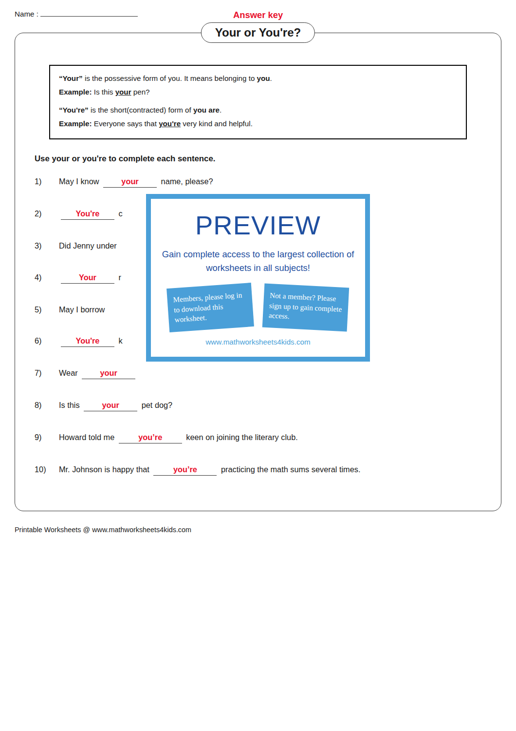Name :
Answer key
Your or You're?
“Your” is the possessive form of you. It means belonging to you.
Example: Is this your pen?
“You're” is the short(contracted) form of you are.
Example: Everyone says that you're very kind and helpful.
Use your or you're to complete each sentence.
May I know your name, please?
You're c
Did Jenny under
Your r
May I borrow
You're k
Wear your
Is this your pet dog?
Howard told me you’re keen on joining the literary club.
Mr. Johnson is happy that you’re practicing the math sums several times.
PREVIEW
Gain complete access to the largest collection of worksheets in all subjects!
Members, please log in to download this worksheet.
Not a member? Please sign up to gain complete access.
www.mathworksheets4kids.com
Printable Worksheets @ www.mathworksheets4kids.com